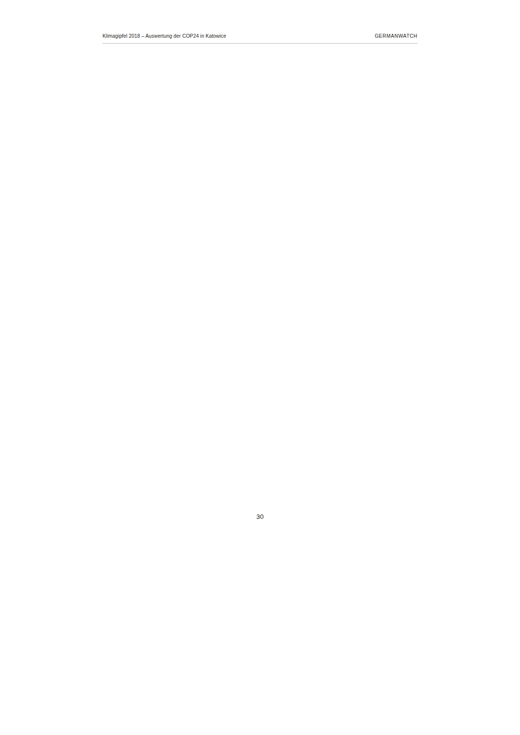Klimagipfel 2018 – Auswertung der COP24 in Katowice GERMANWATCH
30